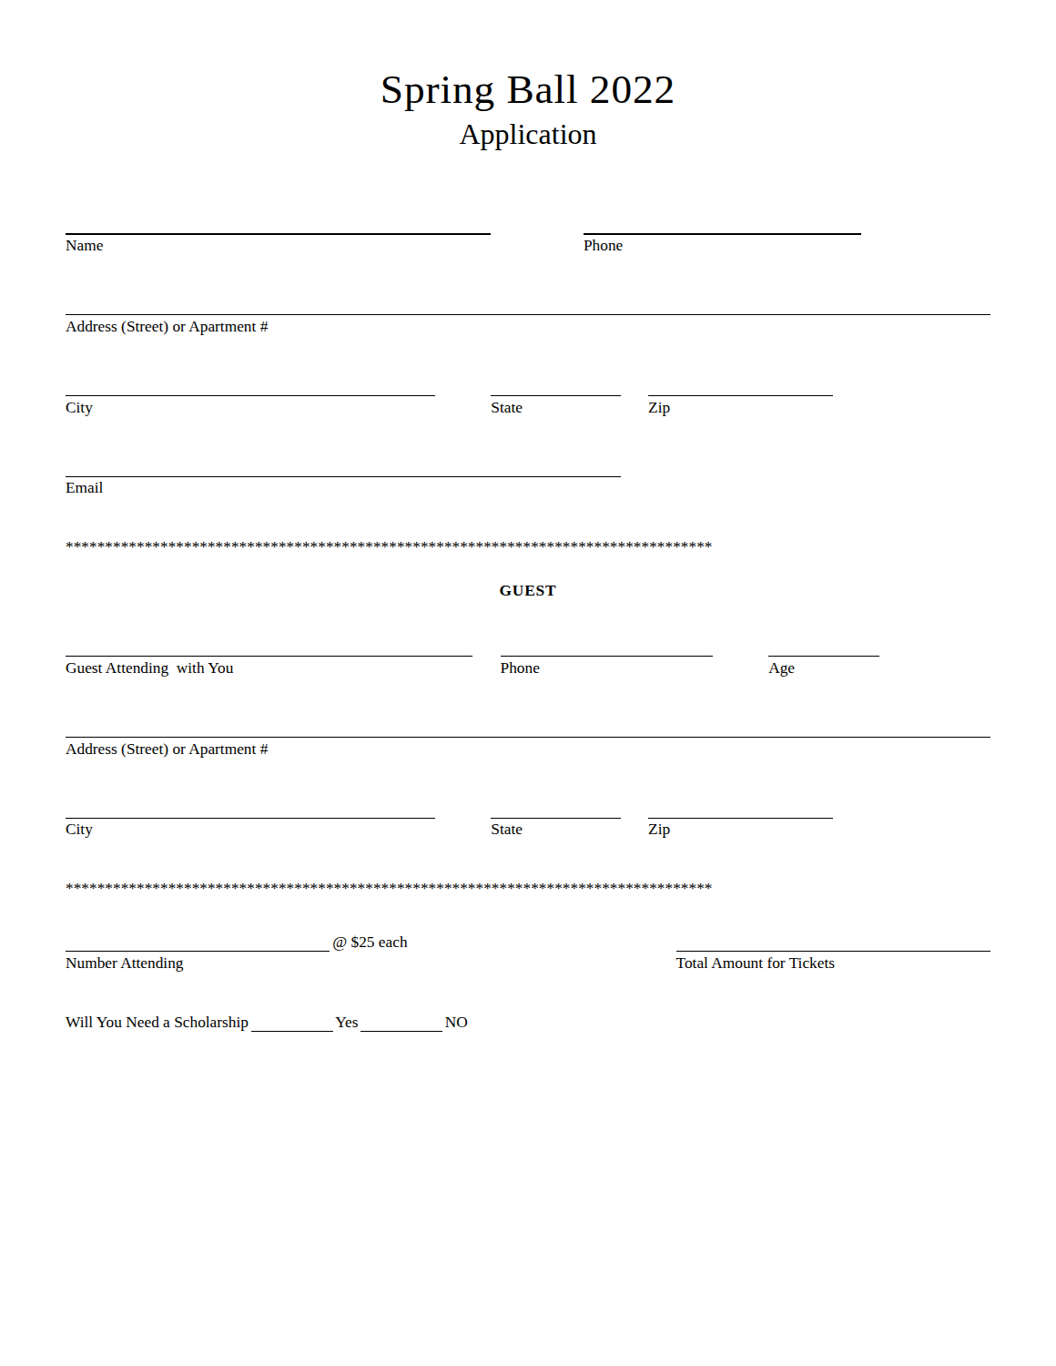Spring Ball 2022
Application
Name
Phone
Address (Street) or Apartment #
City
State
Zip
Email
**********************************************************************************
GUEST
Guest Attending with You
Phone
Age
Address (Street) or Apartment #
City
State
Zip
**********************************************************************************
@ $25 each
Number Attending
Total Amount for Tickets
Will You Need a Scholarship Yes NO